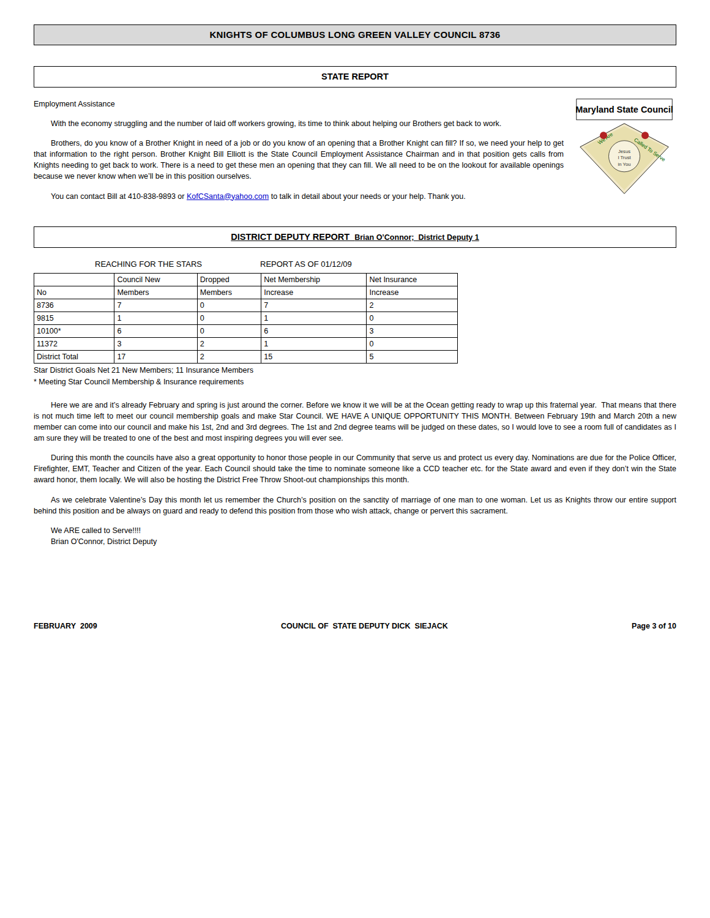KNIGHTS OF COLUMBUS LONG GREEN VALLEY COUNCIL 8736
STATE REPORT
Employment Assistance
With the economy struggling and the number of laid off workers growing, its time to think about helping our Brothers get back to work.
Brothers, do you know of a Brother Knight in need of a job or do you know of an opening that a Brother Knight can fill? If so, we need your help to get that information to the right person. Brother Knight Bill Elliott is the State Council Employment Assistance Chairman and in that position gets calls from Knights needing to get back to work. There is a need to get these men an opening that they can fill. We all need to be on the lookout for available openings because we never know when we’ll be in this position ourselves.
You can contact Bill at 410-838-9893 or KofCSanta@yahoo.com to talk in detail about your needs or your help. Thank you.
DISTRICT DEPUTY REPORT Brian O’Connor; District Deputy 1
REACHING FOR THE STARS REPORT AS OF 01/12/09
| | Council New | Dropped | Net Membership | Net Insurance |
| --- | --- | --- | --- | --- |
| No | Members | Members | Increase | Increase |
| 8736 | 7 | 0 | 7 | 2 |
| 9815 | 1 | 0 | 1 | 0 |
| 10100* | 6 | 0 | 6 | 3 |
| 11372 | 3 | 2 | 1 | 0 |
| District Total | 17 | 2 | 15 | 5 |
Star District Goals Net 21 New Members; 11 Insurance Members
* Meeting Star Council Membership & Insurance requirements
Here we are and it’s already February and spring is just around the corner. Before we know it we will be at the Ocean getting ready to wrap up this fraternal year. That means that there is not much time left to meet our council membership goals and make Star Council. WE HAVE A UNIQUE OPPORTUNITY THIS MONTH. Between February 19th and March 20th a new member can come into our council and make his 1st, 2nd and 3rd degrees. The 1st and 2nd degree teams will be judged on these dates, so I would love to see a room full of candidates as I am sure they will be treated to one of the best and most inspiring degrees you will ever see.
During this month the councils have also a great opportunity to honor those people in our Community that serve us and protect us every day. Nominations are due for the Police Officer, Firefighter, EMT, Teacher and Citizen of the year. Each Council should take the time to nominate someone like a CCD teacher etc. for the State award and even if they don’t win the State award honor, them locally. We will also be hosting the District Free Throw Shoot-out championships this month.
As we celebrate Valentine’s Day this month let us remember the Church’s position on the sanctity of marriage of one man to one woman. Let us as Knights throw our entire support behind this position and be always on guard and ready to defend this position from those who wish attack, change or pervert this sacrament.
We ARE called to Serve!!!!
Brian O'Connor, District Deputy
FEBRUARY 2009
COUNCIL OF STATE DEPUTY DICK SIEJACK
Page 3 of 10